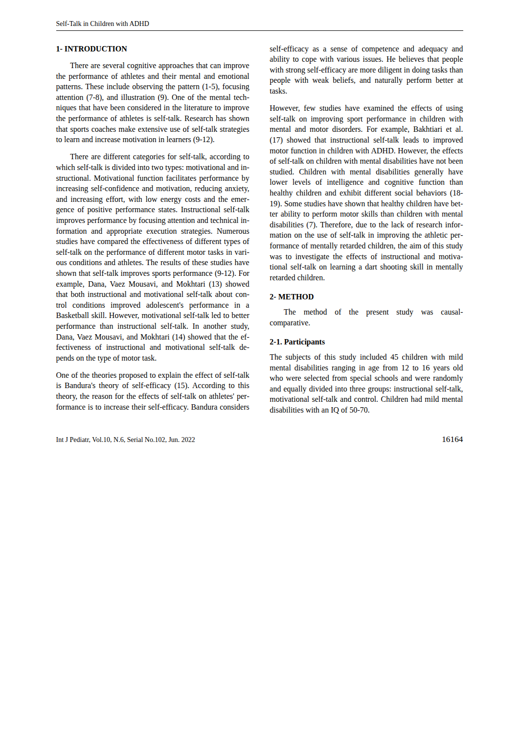Self-Talk in Children with ADHD
1- INTRODUCTION
There are several cognitive approaches that can improve the performance of athletes and their mental and emotional patterns. These include observing the pattern (1-5), focusing attention (7-8), and illustration (9). One of the mental techniques that have been considered in the literature to improve the performance of athletes is self-talk. Research has shown that sports coaches make extensive use of self-talk strategies to learn and increase motivation in learners (9-12).
There are different categories for self-talk, according to which self-talk is divided into two types: motivational and instructional. Motivational function facilitates performance by increasing self-confidence and motivation, reducing anxiety, and increasing effort, with low energy costs and the emergence of positive performance states. Instructional self-talk improves performance by focusing attention and technical information and appropriate execution strategies. Numerous studies have compared the effectiveness of different types of self-talk on the performance of different motor tasks in various conditions and athletes. The results of these studies have shown that self-talk improves sports performance (9-12). For example, Dana, Vaez Mousavi, and Mokhtari (13) showed that both instructional and motivational self-talk about control conditions improved adolescent's performance in a Basketball skill. However, motivational self-talk led to better performance than instructional self-talk. In another study, Dana, Vaez Mousavi, and Mokhtari (14) showed that the effectiveness of instructional and motivational self-talk depends on the type of motor task.
One of the theories proposed to explain the effect of self-talk is Bandura's theory of self-efficacy (15). According to this theory, the reason for the effects of self-talk on athletes' performance is to increase their self-efficacy. Bandura considers self-efficacy as a sense of competence and adequacy and ability to cope with various issues. He believes that people with strong self-efficacy are more diligent in doing tasks than people with weak beliefs, and naturally perform better at tasks.
However, few studies have examined the effects of using self-talk on improving sport performance in children with mental and motor disorders. For example, Bakhtiari et al. (17) showed that instructional self-talk leads to improved motor function in children with ADHD. However, the effects of self-talk on children with mental disabilities have not been studied. Children with mental disabilities generally have lower levels of intelligence and cognitive function than healthy children and exhibit different social behaviors (18-19). Some studies have shown that healthy children have better ability to perform motor skills than children with mental disabilities (7). Therefore, due to the lack of research information on the use of self-talk in improving the athletic performance of mentally retarded children, the aim of this study was to investigate the effects of instructional and motivational self-talk on learning a dart shooting skill in mentally retarded children.
2- METHOD
The method of the present study was causal-comparative.
2-1. Participants
The subjects of this study included 45 children with mild mental disabilities ranging in age from 12 to 16 years old who were selected from special schools and were randomly and equally divided into three groups: instructional self-talk, motivational self-talk and control. Children had mild mental disabilities with an IQ of 50-70.
Int J Pediatr, Vol.10, N.6, Serial No.102, Jun. 2022 16164